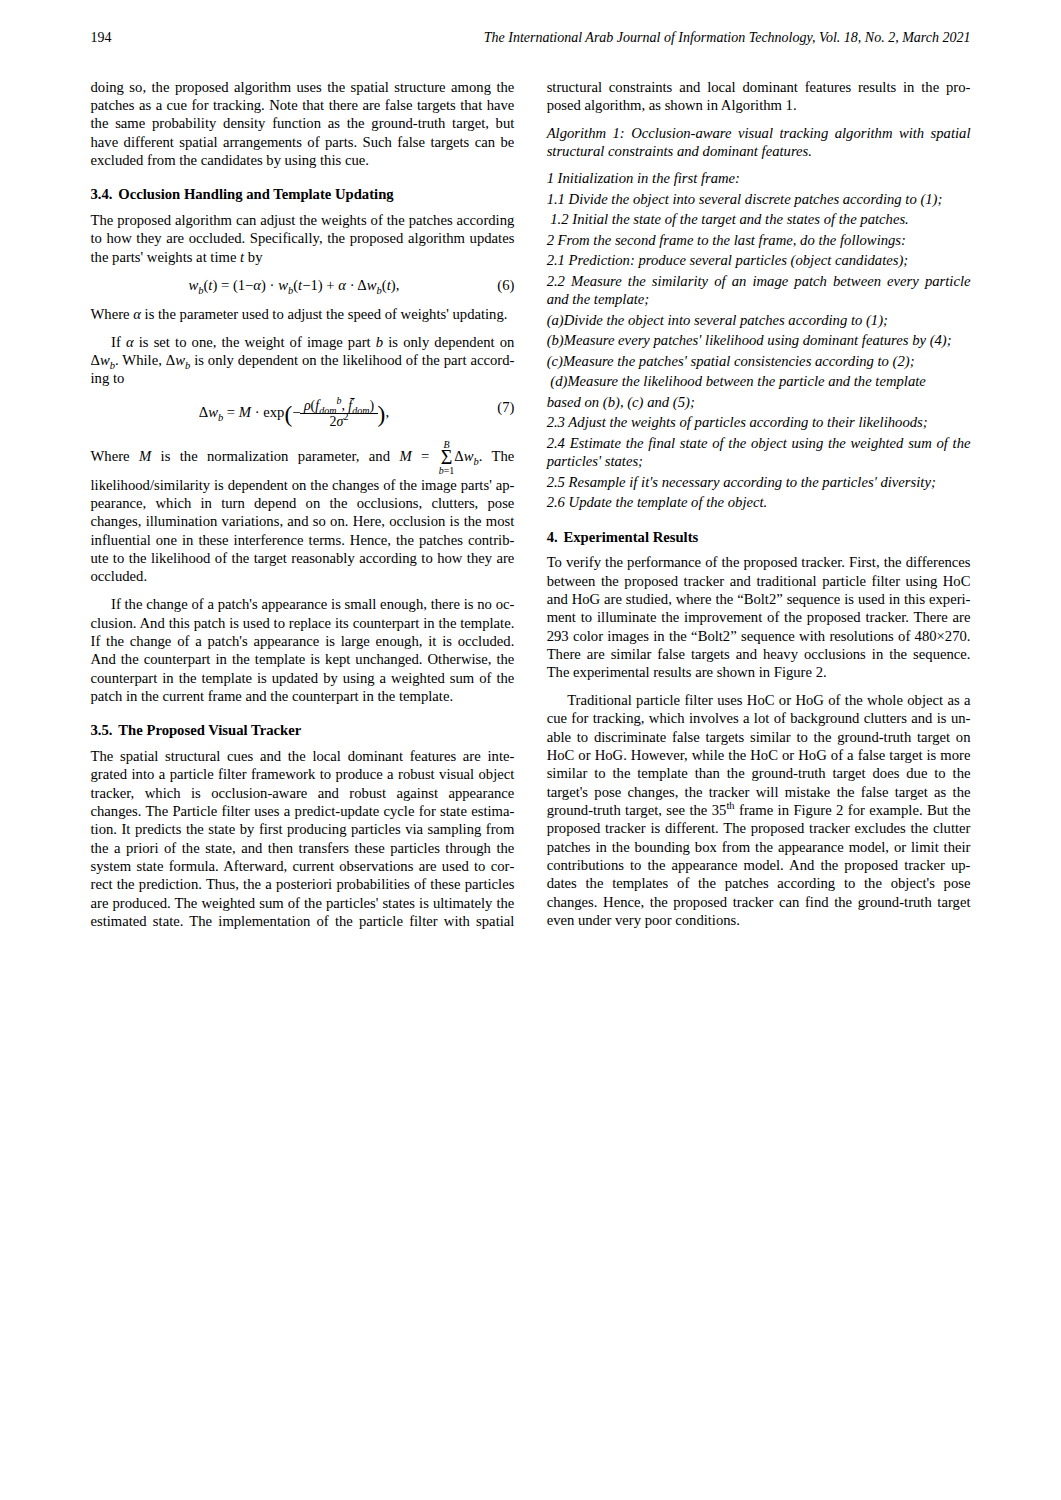194 The International Arab Journal of Information Technology, Vol. 18, No. 2, March 2021
doing so, the proposed algorithm uses the spatial structure among the patches as a cue for tracking. Note that there are false targets that have the same probability density function as the ground-truth target, but have different spatial arrangements of parts. Such false targets can be excluded from the candidates by using this cue.
3.4. Occlusion Handling and Template Updating
The proposed algorithm can adjust the weights of the patches according to how they are occluded. Specifically, the proposed algorithm updates the parts' weights at time t by
(6) wb(t) = (1−α) · wb(t−1) + α · Δwb(t),
Where α is the parameter used to adjust the speed of weights' updating.
If α is set to one, the weight of image part b is only dependent on Δwb. While, Δwb is only dependent on the likelihood of the part according to
(7) Δwb = M · exp(−ρ(fdomb, f̄dom) 2σ2),
Where M is the normalization parameter, and M = BΣb=1 Δwb. The likelihood/similarity is dependent on the changes of the image parts' appearance, which in turn depend on the occlusions, clutters, pose changes, illumination variations, and so on. Here, occlusion is the most influential one in these interference terms. Hence, the patches contribute to the likelihood of the target reasonably according to how they are occluded.
If the change of a patch's appearance is small enough, there is no occlusion. And this patch is used to replace its counterpart in the template. If the change of a patch's appearance is large enough, it is occluded. And the counterpart in the template is kept unchanged. Otherwise, the counterpart in the template is updated by using a weighted sum of the patch in the current frame and the counterpart in the template.
3.5. The Proposed Visual Tracker
The spatial structural cues and the local dominant features are integrated into a particle filter framework to produce a robust visual object tracker, which is occlusion-aware and robust against appearance changes. The Particle filter uses a predict-update cycle for state estimation. It predicts the state by first producing particles via sampling from the a priori of the state, and then transfers these particles through the system state formula. Afterward, current observations are used to correct the prediction. Thus, the a posteriori probabilities of these particles are produced. The weighted sum of the particles' states is ultimately the estimated state. The implementation of the particle filter with spatial structural constraints and local dominant features results in the proposed algorithm, as shown in Algorithm 1.
Algorithm 1: Occlusion-aware visual tracking algorithm with spatial structural constraints and dominant features.
1 Initialization in the first frame:
1.1 Divide the object into several discrete patches according to (1);
1.2 Initial the state of the target and the states of the patches.
2 From the second frame to the last frame, do the followings:
2.1 Prediction: produce several particles (object candidates);
2.2 Measure the similarity of an image patch between every particle and the template;
(a)Divide the object into several patches according to (1);
(b)Measure every patches' likelihood using dominant features by (4);
(c)Measure the patches' spatial consistencies according to (2);
(d)Measure the likelihood between the particle and the template
based on (b), (c) and (5);
2.3 Adjust the weights of particles according to their likelihoods;
2.4 Estimate the final state of the object using the weighted sum of the particles' states;
2.5 Resample if it's necessary according to the particles' diversity;
2.6 Update the template of the object.
4. Experimental Results
To verify the performance of the proposed tracker. First, the differences between the proposed tracker and traditional particle filter using HoC and HoG are studied, where the “Bolt2” sequence is used in this experiment to illuminate the improvement of the proposed tracker. There are 293 color images in the “Bolt2” sequence with resolutions of 480×270. There are similar false targets and heavy occlusions in the sequence. The experimental results are shown in Figure 2.
Traditional particle filter uses HoC or HoG of the whole object as a cue for tracking, which involves a lot of background clutters and is unable to discriminate false targets similar to the ground-truth target on HoC or HoG. However, while the HoC or HoG of a false target is more similar to the template than the ground-truth target does due to the target's pose changes, the tracker will mistake the false target as the ground-truth target, see the 35th frame in Figure 2 for example. But the proposed tracker is different. The proposed tracker excludes the clutter patches in the bounding box from the appearance model, or limit their contributions to the appearance model. And the proposed tracker updates the templates of the patches according to the object's pose changes. Hence, the proposed tracker can find the ground-truth target even under very poor conditions.